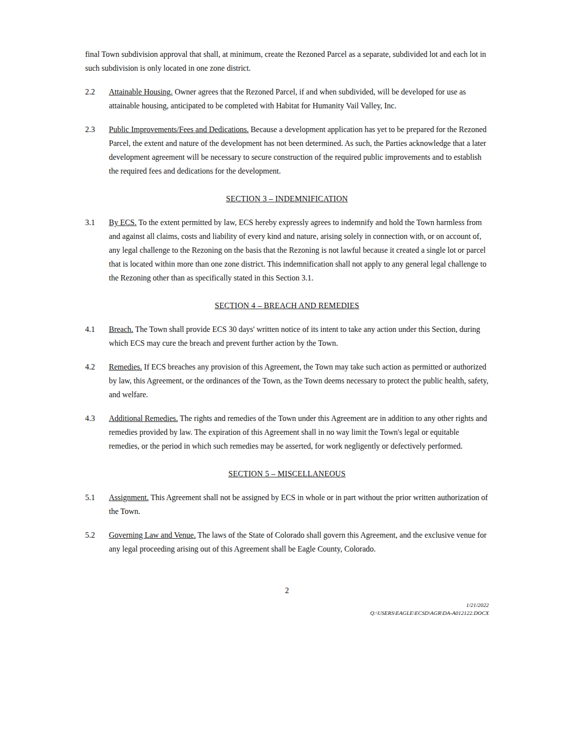final Town subdivision approval that shall, at minimum, create the Rezoned Parcel as a separate, subdivided lot and each lot in such subdivision is only located in one zone district.
2.2
Attainable Housing. Owner agrees that the Rezoned Parcel, if and when subdivided, will be developed for use as attainable housing, anticipated to be completed with Habitat for Humanity Vail Valley, Inc.
2.3
Public Improvements/Fees and Dedications. Because a development application has yet to be prepared for the Rezoned Parcel, the extent and nature of the development has not been determined. As such, the Parties acknowledge that a later development agreement will be necessary to secure construction of the required public improvements and to establish the required fees and dedications for the development.
SECTION 3 – INDEMNIFICATION
3.1
By ECS. To the extent permitted by law, ECS hereby expressly agrees to indemnify and hold the Town harmless from and against all claims, costs and liability of every kind and nature, arising solely in connection with, or on account of, any legal challenge to the Rezoning on the basis that the Rezoning is not lawful because it created a single lot or parcel that is located within more than one zone district. This indemnification shall not apply to any general legal challenge to the Rezoning other than as specifically stated in this Section 3.1.
SECTION 4 – BREACH AND REMEDIES
4.1
Breach. The Town shall provide ECS 30 days' written notice of its intent to take any action under this Section, during which ECS may cure the breach and prevent further action by the Town.
4.2
Remedies. If ECS breaches any provision of this Agreement, the Town may take such action as permitted or authorized by law, this Agreement, or the ordinances of the Town, as the Town deems necessary to protect the public health, safety, and welfare.
4.3
Additional Remedies. The rights and remedies of the Town under this Agreement are in addition to any other rights and remedies provided by law. The expiration of this Agreement shall in no way limit the Town's legal or equitable remedies, or the period in which such remedies may be asserted, for work negligently or defectively performed.
SECTION 5 – MISCELLANEOUS
5.1
Assignment. This Agreement shall not be assigned by ECS in whole or in part without the prior written authorization of the Town.
5.2
Governing Law and Venue. The laws of the State of Colorado shall govern this Agreement, and the exclusive venue for any legal proceeding arising out of this Agreement shall be Eagle County, Colorado.
2
1/21/2022
Q:\USERS\EAGLE\ECSD\AGR\DA-A012122.DOCX